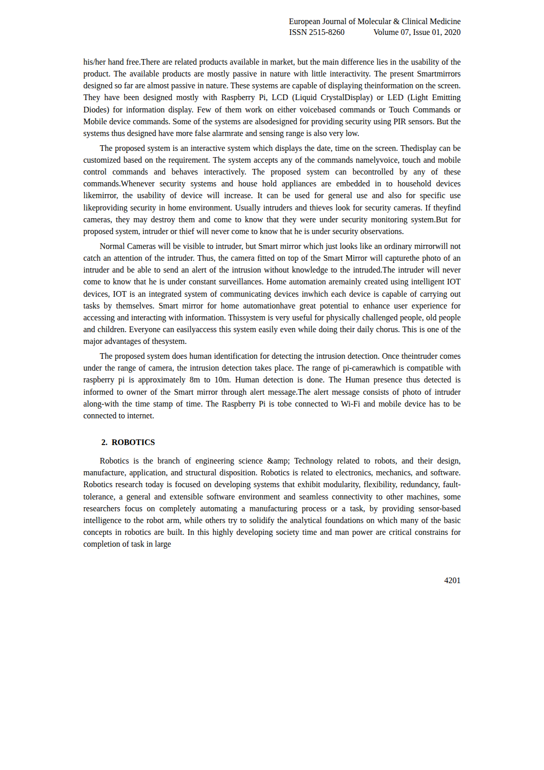European Journal of Molecular & Clinical Medicine ISSN 2515-8260 Volume 07, Issue 01, 2020
his/her hand free.There are related products available in market, but the main difference lies in the usability of the product. The available products are mostly passive in nature with little interactivity. The present Smartmirrors designed so far are almost passive in nature. These systems are capable of displaying theinformation on the screen. They have been designed mostly with Raspberry Pi, LCD (Liquid CrystalDisplay) or LED (Light Emitting Diodes) for information display. Few of them work on either voicebased commands or Touch Commands or Mobile device commands. Some of the systems are alsodesigned for providing security using PIR sensors. But the systems thus designed have more false alarmrate and sensing range is also very low.
The proposed system is an interactive system which displays the date, time on the screen. Thedisplay can be customized based on the requirement. The system accepts any of the commands namelyvoice, touch and mobile control commands and behaves interactively. The proposed system can becontrolled by any of these commands.Whenever security systems and house hold appliances are embedded in to household devices likemirror, the usability of device will increase. It can be used for general use and also for specific use likeproviding security in home environment. Usually intruders and thieves look for security cameras. If theyfind cameras, they may destroy them and come to know that they were under security monitoring system.But for proposed system, intruder or thief will never come to know that he is under security observations.
Normal Cameras will be visible to intruder, but Smart mirror which just looks like an ordinary mirrorwill not catch an attention of the intruder. Thus, the camera fitted on top of the Smart Mirror will capturethe photo of an intruder and be able to send an alert of the intrusion without knowledge to the intruded.The intruder will never come to know that he is under constant surveillances. Home automation aremainly created using intelligent IOT devices, IOT is an integrated system of communicating devices inwhich each device is capable of carrying out tasks by themselves. Smart mirror for home automationhave great potential to enhance user experience for accessing and interacting with information. Thissystem is very useful for physically challenged people, old people and children. Everyone can easilyaccess this system easily even while doing their daily chorus. This is one of the major advantages of thesystem.
The proposed system does human identification for detecting the intrusion detection. Once theintruder comes under the range of camera, the intrusion detection takes place. The range of pi-camerawhich is compatible with raspberry pi is approximately 8m to 10m. Human detection is done. The Human presence thus detected is informed to owner of the Smart mirror through alert message.The alert message consists of photo of intruder along-with the time stamp of time. The Raspberry Pi is tobe connected to Wi-Fi and mobile device has to be connected to internet.
2. ROBOTICS
Robotics is the branch of engineering science &amp; Technology related to robots, and their design, manufacture, application, and structural disposition. Robotics is related to electronics, mechanics, and software. Robotics research today is focused on developing systems that exhibit modularity, flexibility, redundancy, fault-tolerance, a general and extensible software environment and seamless connectivity to other machines, some researchers focus on completely automating a manufacturing process or a task, by providing sensor-based intelligence to the robot arm, while others try to solidify the analytical foundations on which many of the basic concepts in robotics are built. In this highly developing society time and man power are critical constrains for completion of task in large
4201